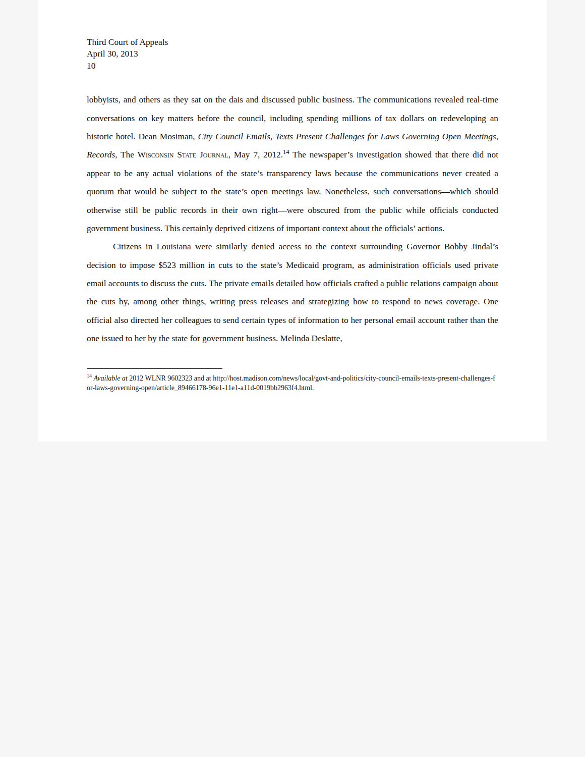Third Court of Appeals
April 30, 2013
10
lobbyists, and others as they sat on the dais and discussed public business. The communications revealed real-time conversations on key matters before the council, including spending millions of tax dollars on redeveloping an historic hotel. Dean Mosiman, City Council Emails, Texts Present Challenges for Laws Governing Open Meetings, Records, The Wisconsin State Journal, May 7, 2012.14 The newspaper’s investigation showed that there did not appear to be any actual violations of the state’s transparency laws because the communications never created a quorum that would be subject to the state’s open meetings law. Nonetheless, such conversations—which should otherwise still be public records in their own right—were obscured from the public while officials conducted government business. This certainly deprived citizens of important context about the officials’ actions.
Citizens in Louisiana were similarly denied access to the context surrounding Governor Bobby Jindal’s decision to impose $523 million in cuts to the state’s Medicaid program, as administration officials used private email accounts to discuss the cuts. The private emails detailed how officials crafted a public relations campaign about the cuts by, among other things, writing press releases and strategizing how to respond to news coverage. One official also directed her colleagues to send certain types of information to her personal email account rather than the one issued to her by the state for government business. Melinda Deslatte,
14 Available at 2012 WLNR 9602323 and at http://host.madison.com/news/local/govt-and-politics/city-council-emails-texts-present-challenges-for-laws-governing-open/article_89466178-96e1-11e1-a11d-0019bb2963f4.html.